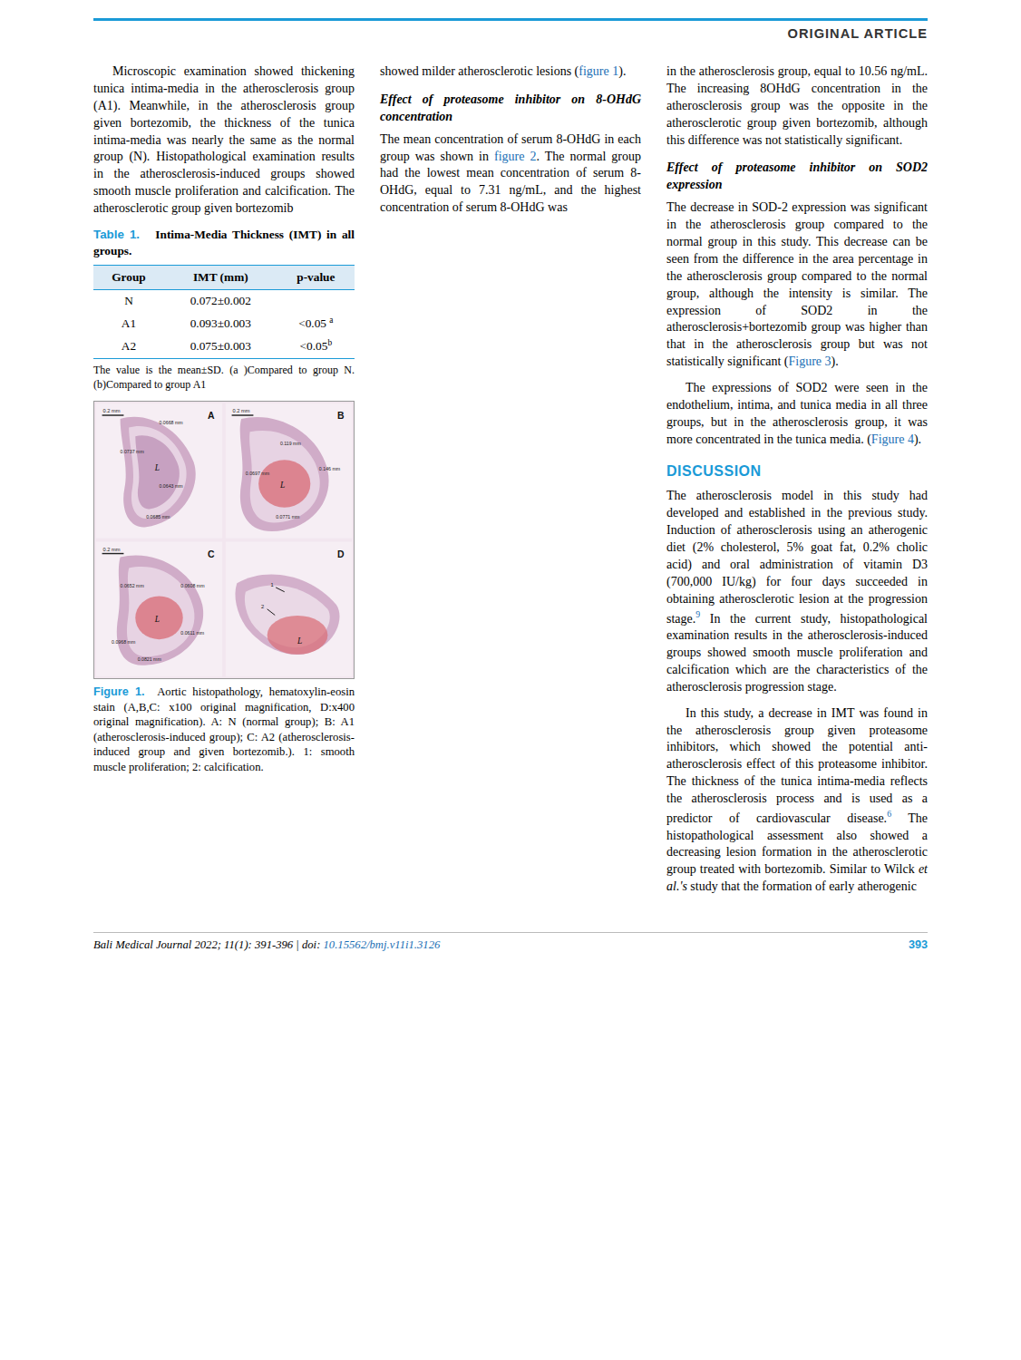ORIGINAL ARTICLE
Microscopic examination showed thickening tunica intima-media in the atherosclerosis group (A1). Meanwhile, in the atherosclerosis group given bortezomib, the thickness of the tunica intima-media was nearly the same as the normal group (N). Histopathological examination results in the atherosclerosis-induced groups showed smooth muscle proliferation and calcification. The atherosclerotic group given bortezomib
Table 1. Intima-Media Thickness (IMT) in all groups.
| Group | IMT (mm) | p-value |
| --- | --- | --- |
| N | 0.072±0.002 | |
| A1 | 0.093±0.003 | <0.05 a |
| A2 | 0.075±0.003 | <0.05 b |
The value is the mean±SD. (a )Compared to group N. (b)Compared to group A1
0.2 mm 0.0668 mm 0.0737 mm 0.0643 mm 0.0685 mm L A 0.2 mm 0.119 mm 0.0697 mm 0.146 mm 0.0771 mm L B 0.2 mm 0.0652 mm 0.0608 mm 0.0611 mm 0.0968 mm 0.0821 mm L C 1 2 L D
Figure 1. Aortic histopathology, hematoxylin-eosin stain (A,B,C: x100 original magnification, D:x400 original magnification). A: N (normal group); B: A1 (atherosclerosis-induced group); C: A2 (atherosclerosis-induced group and given bortezomib.). 1: smooth muscle proliferation; 2: calcification.
showed milder atherosclerotic lesions (figure 1).
Effect of proteasome inhibitor on 8-OHdG concentration
The mean concentration of serum 8-OHdG in each group was shown in figure 2. The normal group had the lowest mean concentration of serum 8-OHdG, equal to 7.31 ng/mL, and the highest concentration of serum 8-OHdG was
in the atherosclerosis group, equal to 10.56 ng/mL. The increasing 8OHdG concentration in the atherosclerosis group was the opposite in the atherosclerotic group given bortezomib, although this difference was not statistically significant.
Effect of proteasome inhibitor on SOD2 expression
The decrease in SOD-2 expression was significant in the atherosclerosis group compared to the normal group in this study. This decrease can be seen from the difference in the area percentage in the atherosclerosis group compared to the normal group, although the intensity is similar. The expression of SOD2 in the atherosclerosis+bortezomib group was higher than that in the atherosclerosis group but was not statistically significant (Figure 3).
The expressions of SOD2 were seen in the endothelium, intima, and tunica media in all three groups, but in the atherosclerosis group, it was more concentrated in the tunica media. (Figure 4).
DISCUSSION
The atherosclerosis model in this study had developed and established in the previous study. Induction of atherosclerosis using an atherogenic diet (2% cholesterol, 5% goat fat, 0.2% cholic acid) and oral administration of vitamin D3 (700,000 IU/kg) for four days succeeded in obtaining atherosclerotic lesion at the progression stage.9 In the current study, histopathological examination results in the atherosclerosis-induced groups showed smooth muscle proliferation and calcification which are the characteristics of the atherosclerosis progression stage.
In this study, a decrease in IMT was found in the atherosclerosis group given proteasome inhibitors, which showed the potential anti-atherosclerosis effect of this proteasome inhibitor. The thickness of the tunica intima-media reflects the atherosclerosis process and is used as a predictor of cardiovascular disease.6 The histopathological assessment also showed a decreasing lesion formation in the atherosclerotic group treated with bortezomib. Similar to Wilck et al.'s study that the formation of early atherogenic
Bali Medical Journal 2022; 11(1): 391-396 | doi: 10.15562/bmj.v11i1.3126
393